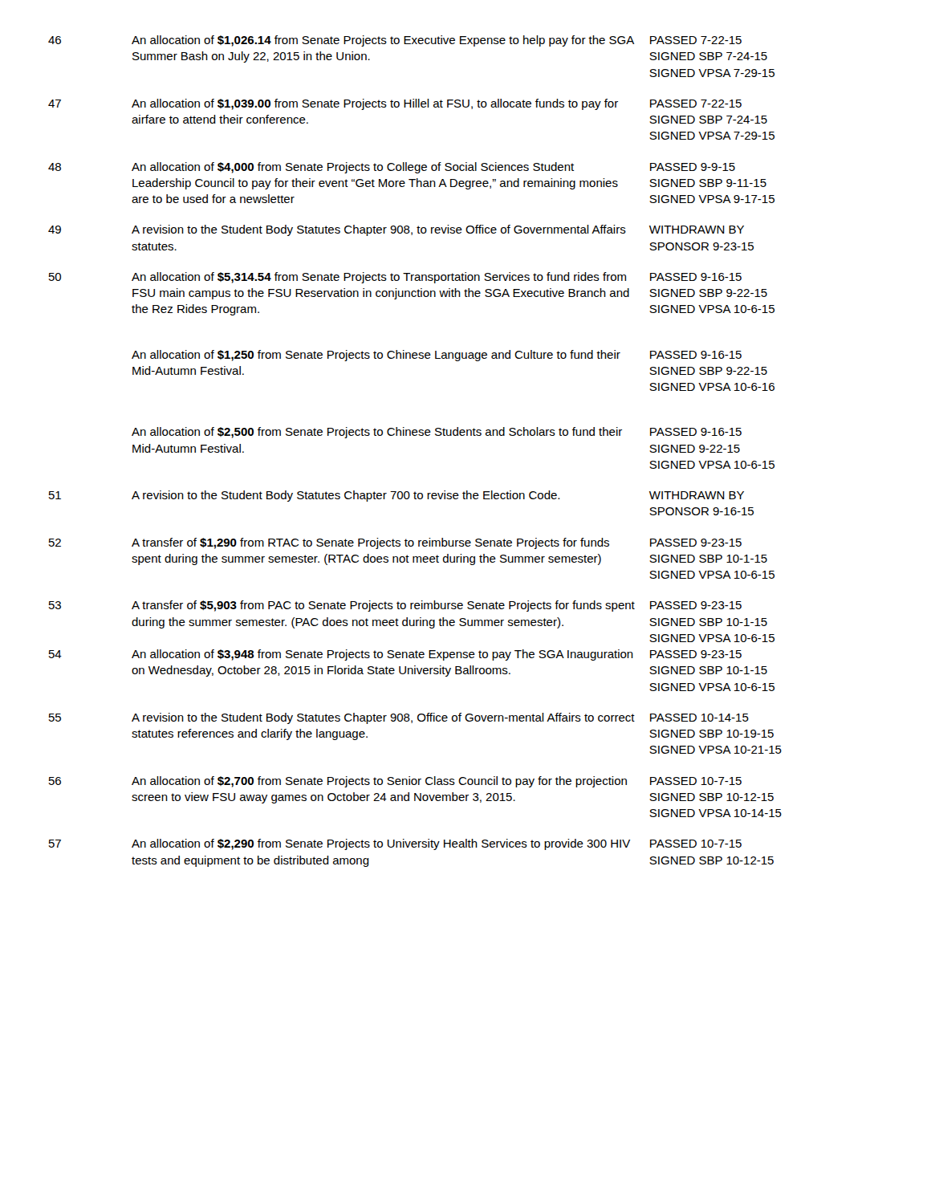| 46 | An allocation of $1,026.14 from Senate Projects to Executive Expense to help pay for the SGA Summer Bash on July 22, 2015 in the Union. | PASSED 7-22-15 SIGNED SBP 7-24-15 SIGNED VPSA 7-29-15 |
| 47 | An allocation of $1,039.00 from Senate Projects to Hillel at FSU, to allocate funds to pay for airfare to attend their conference. | PASSED 7-22-15 SIGNED SBP 7-24-15 SIGNED VPSA 7-29-15 |
| 48 | An allocation of $4,000 from Senate Projects to College of Social Sciences Student Leadership Council to pay for their event “Get More Than A Degree,” and remaining monies are to be used for a newsletter | PASSED 9-9-15 SIGNED SBP 9-11-15 SIGNED VPSA 9-17-15 |
| 49 | A revision to the Student Body Statutes Chapter 908, to revise Office of Governmental Affairs statutes. | WITHDRAWN BY SPONSOR 9-23-15 |
| 50 | An allocation of $5,314.54 from Senate Projects to Transportation Services to fund rides from FSU main campus to the FSU Reservation in conjunction with the SGA Executive Branch and the Rez Rides Program. | PASSED 9-16-15 SIGNED SBP 9-22-15 SIGNED VPSA 10-6-15 |
| | An allocation of $1,250 from Senate Projects to Chinese Language and Culture to fund their Mid-Autumn Festival. | PASSED 9-16-15 SIGNED SBP 9-22-15 SIGNED VPSA 10-6-16 |
| | An allocation of $2,500 from Senate Projects to Chinese Students and Scholars to fund their Mid-Autumn Festival. | PASSED 9-16-15 SIGNED 9-22-15 SIGNED VPSA 10-6-15 |
| 51 | A revision to the Student Body Statutes Chapter 700 to revise the Election Code. | WITHDRAWN BY SPONSOR 9-16-15 |
| 52 | A transfer of $1,290 from RTAC to Senate Projects to reimburse Senate Projects for funds spent during the summer semester. (RTAC does not meet during the Summer semester) | PASSED 9-23-15 SIGNED SBP 10-1-15 SIGNED VPSA 10-6-15 |
| 53 | A transfer of $5,903 from PAC to Senate Projects to reimburse Senate Projects for funds spent during the summer semester. (PAC does not meet during the Summer semester). | PASSED 9-23-15 SIGNED SBP 10-1-15 SIGNED VPSA 10-6-15 |
| 54 | An allocation of $3,948 from Senate Projects to Senate Expense to pay The SGA Inauguration on Wednesday, October 28, 2015 in Florida State University Ballrooms. | PASSED 9-23-15 SIGNED SBP 10-1-15 SIGNED VPSA 10-6-15 |
| 55 | A revision to the Student Body Statutes Chapter 908, Office of Govern-mental Affairs to correct statutes references and clarify the language. | PASSED 10-14-15 SIGNED SBP 10-19-15 SIGNED VPSA 10-21-15 |
| 56 | An allocation of $2,700 from Senate Projects to Senior Class Council to pay for the projection screen to view FSU away games on October 24 and November 3, 2015. | PASSED 10-7-15 SIGNED SBP 10-12-15 SIGNED VPSA 10-14-15 |
| 57 | An allocation of $2,290 from Senate Projects to University Health Services to provide 300 HIV tests and equipment to be distributed among | PASSED 10-7-15 SIGNED SBP 10-12-15 |